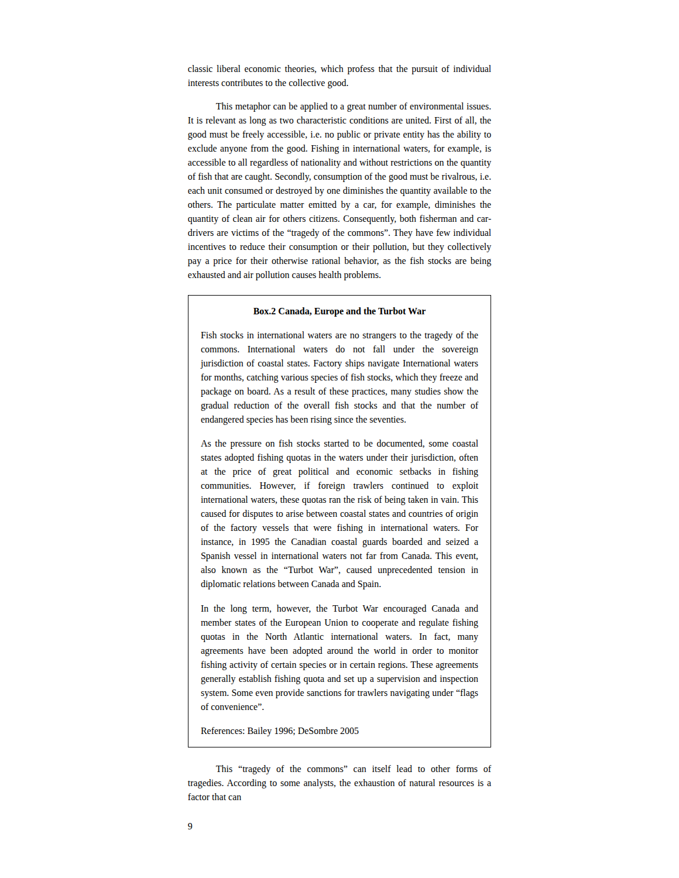classic liberal economic theories, which profess that the pursuit of individual interests contributes to the collective good.
This metaphor can be applied to a great number of environmental issues. It is relevant as long as two characteristic conditions are united. First of all, the good must be freely accessible, i.e. no public or private entity has the ability to exclude anyone from the good. Fishing in international waters, for example, is accessible to all regardless of nationality and without restrictions on the quantity of fish that are caught. Secondly, consumption of the good must be rivalrous, i.e. each unit consumed or destroyed by one diminishes the quantity available to the others. The particulate matter emitted by a car, for example, diminishes the quantity of clean air for others citizens. Consequently, both fisherman and car-drivers are victims of the “tragedy of the commons”. They have few individual incentives to reduce their consumption or their pollution, but they collectively pay a price for their otherwise rational behavior, as the fish stocks are being exhausted and air pollution causes health problems.
Box.2 Canada, Europe and the Turbot War
Fish stocks in international waters are no strangers to the tragedy of the commons. International waters do not fall under the sovereign jurisdiction of coastal states. Factory ships navigate International waters for months, catching various species of fish stocks, which they freeze and package on board. As a result of these practices, many studies show the gradual reduction of the overall fish stocks and that the number of endangered species has been rising since the seventies.
As the pressure on fish stocks started to be documented, some coastal states adopted fishing quotas in the waters under their jurisdiction, often at the price of great political and economic setbacks in fishing communities. However, if foreign trawlers continued to exploit international waters, these quotas ran the risk of being taken in vain. This caused for disputes to arise between coastal states and countries of origin of the factory vessels that were fishing in international waters. For instance, in 1995 the Canadian coastal guards boarded and seized a Spanish vessel in international waters not far from Canada. This event, also known as the “Turbot War”, caused unprecedented tension in diplomatic relations between Canada and Spain.
In the long term, however, the Turbot War encouraged Canada and member states of the European Union to cooperate and regulate fishing quotas in the North Atlantic international waters. In fact, many agreements have been adopted around the world in order to monitor fishing activity of certain species or in certain regions. These agreements generally establish fishing quota and set up a supervision and inspection system. Some even provide sanctions for trawlers navigating under “flags of convenience”.
References: Bailey 1996; DeSombre 2005
This “tragedy of the commons” can itself lead to other forms of tragedies. According to some analysts, the exhaustion of natural resources is a factor that can
9